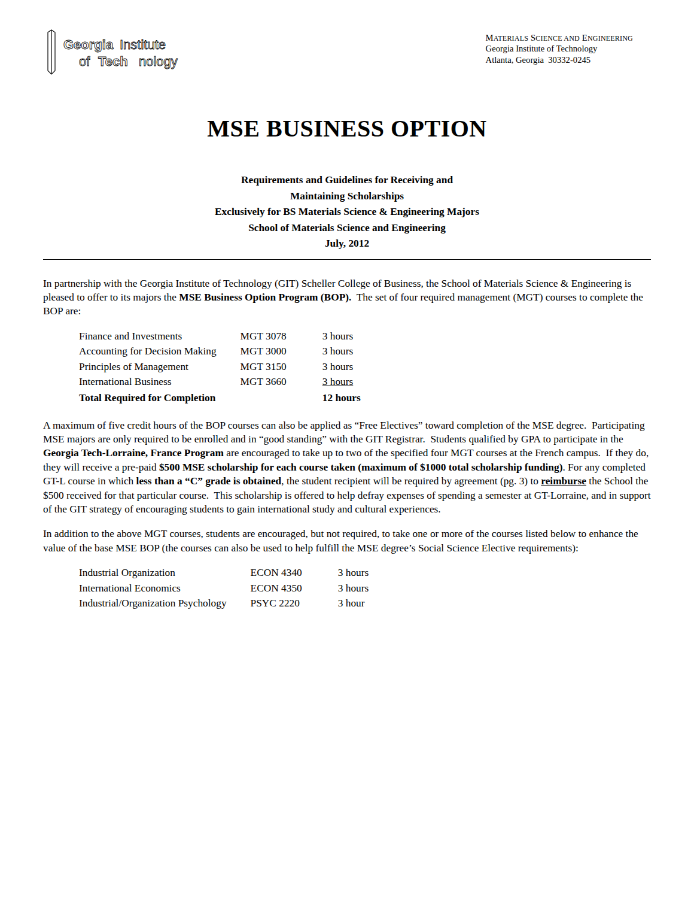MATERIALS SCIENCE AND ENGINEERING
Georgia Institute of Technology
Atlanta, Georgia 30332-0245
MSE BUSINESS OPTION
Requirements and Guidelines for Receiving and
Maintaining Scholarships
Exclusively for BS Materials Science & Engineering Majors
School of Materials Science and Engineering
July, 2012
In partnership with the Georgia Institute of Technology (GIT) Scheller College of Business, the School of Materials Science & Engineering is pleased to offer to its majors the MSE Business Option Program (BOP). The set of four required management (MGT) courses to complete the BOP are:
| Finance and Investments | MGT 3078 | 3 hours |
| Accounting for Decision Making | MGT 3000 | 3 hours |
| Principles of Management | MGT 3150 | 3 hours |
| International Business | MGT 3660 | 3 hours |
| Total Required for Completion | | 12 hours |
A maximum of five credit hours of the BOP courses can also be applied as “Free Electives” toward completion of the MSE degree. Participating MSE majors are only required to be enrolled and in “good standing” with the GIT Registrar. Students qualified by GPA to participate in the Georgia Tech-Lorraine, France Program are encouraged to take up to two of the specified four MGT courses at the French campus. If they do, they will receive a pre-paid $500 MSE scholarship for each course taken (maximum of $1000 total scholarship funding). For any completed GT-L course in which less than a “C” grade is obtained, the student recipient will be required by agreement (pg. 3) to reimburse the School the $500 received for that particular course. This scholarship is offered to help defray expenses of spending a semester at GT-Lorraine, and in support of the GIT strategy of encouraging students to gain international study and cultural experiences.
In addition to the above MGT courses, students are encouraged, but not required, to take one or more of the courses listed below to enhance the value of the base MSE BOP (the courses can also be used to help fulfill the MSE degree’s Social Science Elective requirements):
| Industrial Organization | ECON 4340 | 3 hours |
| International Economics | ECON 4350 | 3 hours |
| Industrial/Organization Psychology | PSYC 2220 | 3 hour |